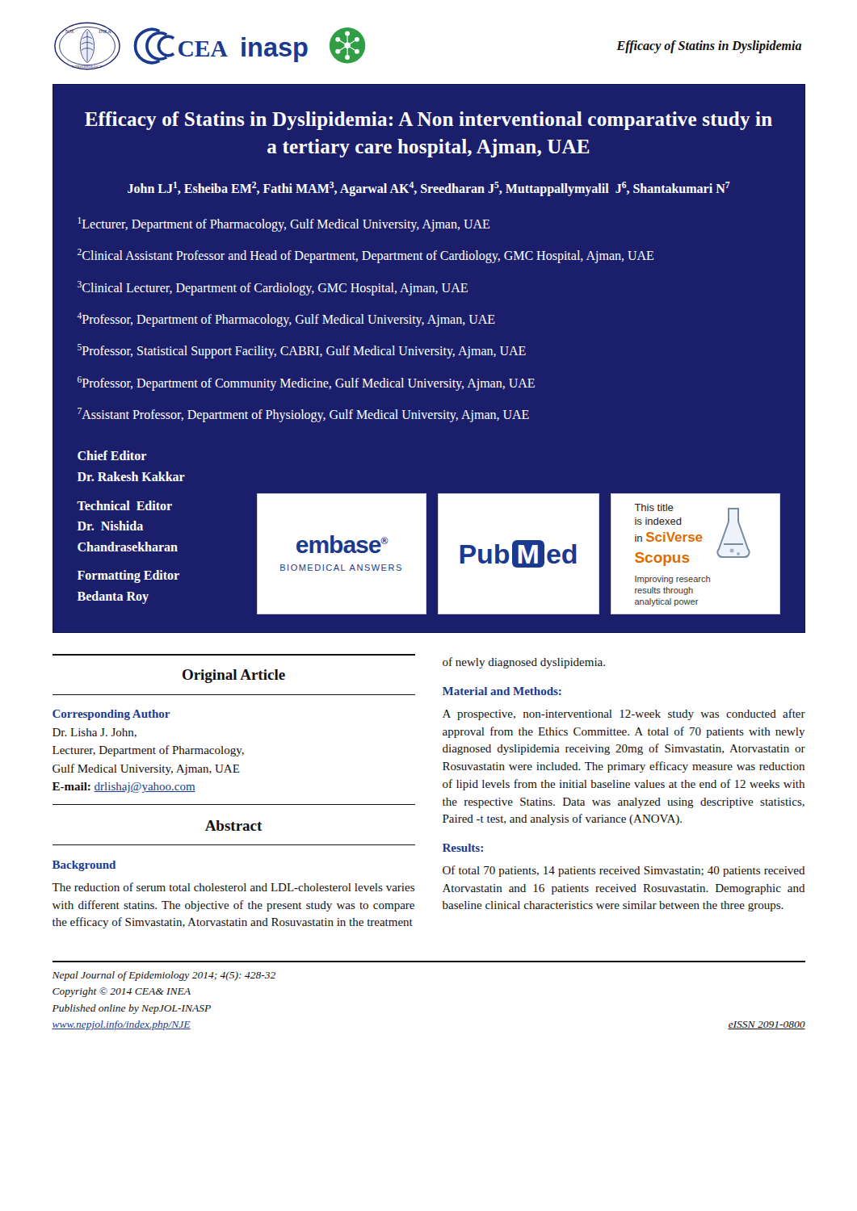NJE INEA EPIDEMIOLOGY CEA inasp
Efficacy of Statins in Dyslipidemia
Efficacy of Statins in Dyslipidemia: A Non interventional comparative study in a tertiary care hospital, Ajman, UAE
John LJ1, Esheiba EM2, Fathi MAM3, Agarwal AK4, Sreedharan J5, Muttappallymyalil J6, Shantakumari N7
1Lecturer, Department of Pharmacology, Gulf Medical University, Ajman, UAE
2Clinical Assistant Professor and Head of Department, Department of Cardiology, GMC Hospital, Ajman, UAE
3Clinical Lecturer, Department of Cardiology, GMC Hospital, Ajman, UAE
4Professor, Department of Pharmacology, Gulf Medical University, Ajman, UAE
5Professor, Statistical Support Facility, CABRI, Gulf Medical University, Ajman, UAE
6Professor, Department of Community Medicine, Gulf Medical University, Ajman, UAE
7Assistant Professor, Department of Physiology, Gulf Medical University, Ajman, UAE
Chief Editor
Dr. Rakesh Kakkar
Technical Editor
Dr. Nishida Chandrasekharan
Formatting Editor
Bedanta Roy
embase®
Biomedical Answers
PubMed
This title
is indexed
in SciVerse
Scopus
Improving research
results through
analytical power
Original Article
Corresponding Author
Dr. Lisha J. John,
Lecturer, Department of Pharmacology,
Gulf Medical University, Ajman, UAE
E-mail: drlishaj@yahoo.com
Abstract
Background
The reduction of serum total cholesterol and LDL-cholesterol levels varies with different statins. The objective of the present study was to compare the efficacy of Simvastatin, Atorvastatin and Rosuvastatin in the treatment
of newly diagnosed dyslipidemia.
Material and Methods:
A prospective, non-interventional 12-week study was conducted after approval from the Ethics Committee. A total of 70 patients with newly diagnosed dyslipidemia receiving 20mg of Simvastatin, Atorvastatin or Rosuvastatin were included. The primary efficacy measure was reduction of lipid levels from the initial baseline values at the end of 12 weeks with the respective Statins. Data was analyzed using descriptive statistics, Paired -t test, and analysis of variance (ANOVA).
Results:
Of total 70 patients, 14 patients received Simvastatin; 40 patients received Atorvastatin and 16 patients received Rosuvastatin. Demographic and baseline clinical characteristics were similar between the three groups.
Nepal Journal of Epidemiology 2014; 4(5): 428-32
Copyright © 2014 CEA& INEA
Published online by NepJOL-INASP
www.nepjol.info/index.php/NJE
eISSN 2091-0800